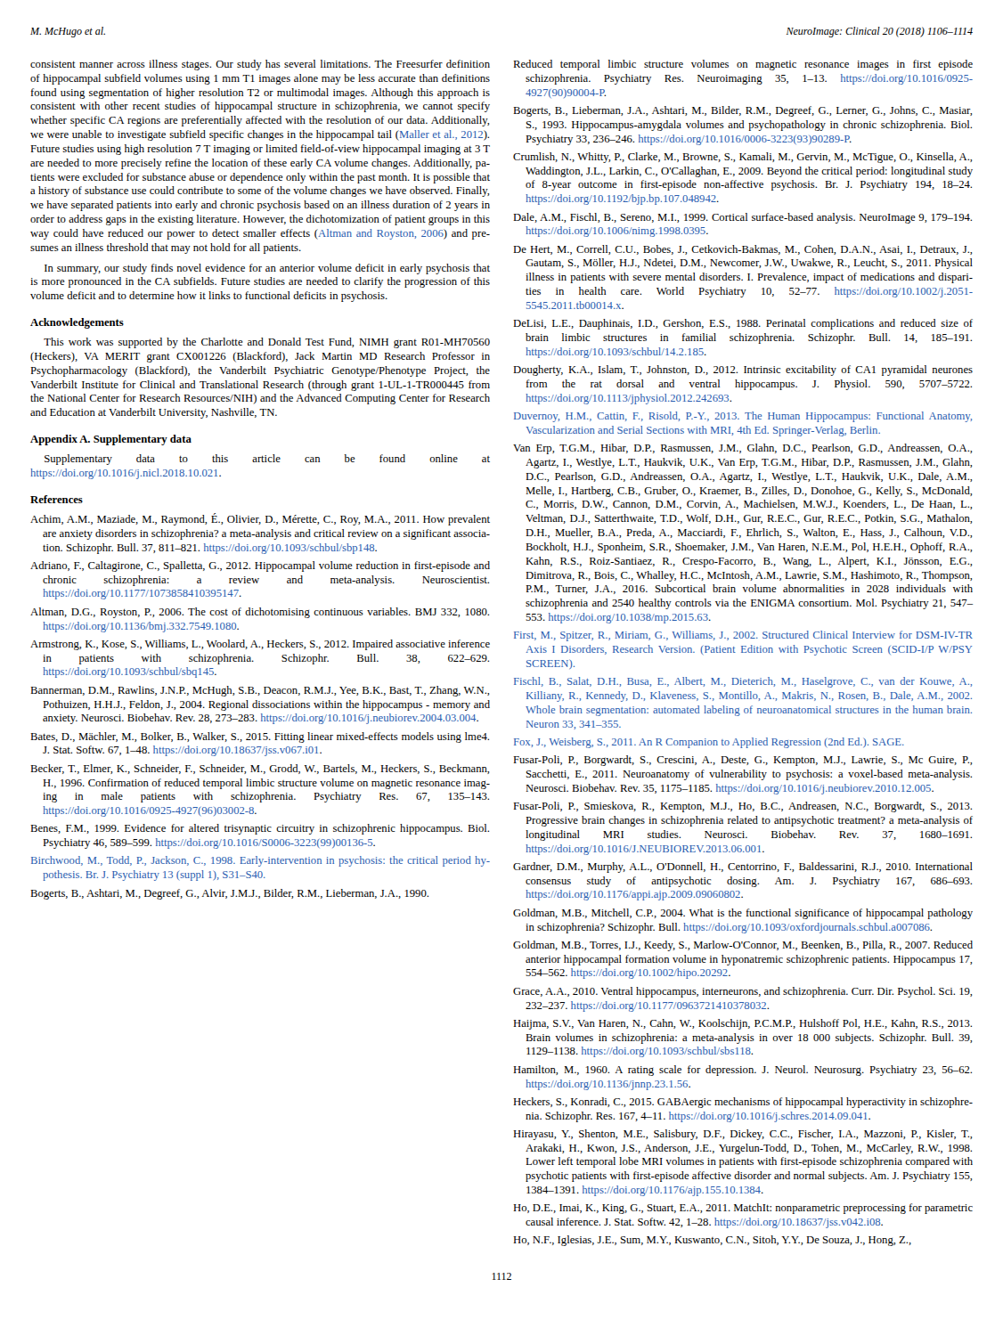M. McHugo et al.
NeuroImage: Clinical 20 (2018) 1106–1114
consistent manner across illness stages. Our study has several limitations. The Freesurfer definition of hippocampal subfield volumes using 1 mm T1 images alone may be less accurate than definitions found using segmentation of higher resolution T2 or multimodal images. Although this approach is consistent with other recent studies of hippocampal structure in schizophrenia, we cannot specify whether specific CA regions are preferentially affected with the resolution of our data. Additionally, we were unable to investigate subfield specific changes in the hippocampal tail (Maller et al., 2012). Future studies using high resolution 7 T imaging or limited field-of-view hippocampal imaging at 3 T are needed to more precisely refine the location of these early CA volume changes. Additionally, patients were excluded for substance abuse or dependence only within the past month. It is possible that a history of substance use could contribute to some of the volume changes we have observed. Finally, we have separated patients into early and chronic psychosis based on an illness duration of 2 years in order to address gaps in the existing literature. However, the dichotomization of patient groups in this way could have reduced our power to detect smaller effects (Altman and Royston, 2006) and presumes an illness threshold that may not hold for all patients.
In summary, our study finds novel evidence for an anterior volume deficit in early psychosis that is more pronounced in the CA subfields. Future studies are needed to clarify the progression of this volume deficit and to determine how it links to functional deficits in psychosis.
Acknowledgements
This work was supported by the Charlotte and Donald Test Fund, NIMH grant R01-MH70560 (Heckers), VA MERIT grant CX001226 (Blackford), Jack Martin MD Research Professor in Psychopharmacology (Blackford), the Vanderbilt Psychiatric Genotype/Phenotype Project, the Vanderbilt Institute for Clinical and Translational Research (through grant 1-UL-1-TR000445 from the National Center for Research Resources/NIH) and the Advanced Computing Center for Research and Education at Vanderbilt University, Nashville, TN.
Appendix A. Supplementary data
Supplementary data to this article can be found online at https://doi.org/10.1016/j.nicl.2018.10.021.
References
Achim, A.M., Maziade, M., Raymond, É., Olivier, D., Mérette, C., Roy, M.A., 2011. How prevalent are anxiety disorders in schizophrenia? a meta-analysis and critical review on a significant association. Schizophr. Bull. 37, 811–821. https://doi.org/10.1093/schbul/sbp148.
Adriano, F., Caltagirone, C., Spalletta, G., 2012. Hippocampal volume reduction in first-episode and chronic schizophrenia: a review and meta-analysis. Neuroscientist. https://doi.org/10.1177/1073858410395147.
Altman, D.G., Royston, P., 2006. The cost of dichotomising continuous variables. BMJ 332, 1080. https://doi.org/10.1136/bmj.332.7549.1080.
Armstrong, K., Kose, S., Williams, L., Woolard, A., Heckers, S., 2012. Impaired associative inference in patients with schizophrenia. Schizophr. Bull. 38, 622–629. https://doi.org/10.1093/schbul/sbq145.
Bannerman, D.M., Rawlins, J.N.P., McHugh, S.B., Deacon, R.M.J., Yee, B.K., Bast, T., Zhang, W.N., Pothuizen, H.H.J., Feldon, J., 2004. Regional dissociations within the hippocampus - memory and anxiety. Neurosci. Biobehav. Rev. 28, 273–283. https://doi.org/10.1016/j.neubiorev.2004.03.004.
Bates, D., Mächler, M., Bolker, B., Walker, S., 2015. Fitting linear mixed-effects models using lme4. J. Stat. Softw. 67, 1–48. https://doi.org/10.18637/jss.v067.i01.
Becker, T., Elmer, K., Schneider, F., Schneider, M., Grodd, W., Bartels, M., Heckers, S., Beckmann, H., 1996. Confirmation of reduced temporal limbic structure volume on magnetic resonance imaging in male patients with schizophrenia. Psychiatry Res. 67, 135–143. https://doi.org/10.1016/0925-4927(96)03002-8.
Benes, F.M., 1999. Evidence for altered trisynaptic circuitry in schizophrenic hippocampus. Biol. Psychiatry 46, 589–599. https://doi.org/10.1016/S0006-3223(99)00136-5.
Birchwood, M., Todd, P., Jackson, C., 1998. Early-intervention in psychosis: the critical period hypothesis. Br. J. Psychiatry 13 (suppl 1), S31–S40.
Bogerts, B., Ashtari, M., Degreef, G., Alvir, J.M.J., Bilder, R.M., Lieberman, J.A., 1990.
Reduced temporal limbic structure volumes on magnetic resonance images in first episode schizophrenia. Psychiatry Res. Neuroimaging 35, 1–13. https://doi.org/10.1016/0925-4927(90)90004-P.
Bogerts, B., Lieberman, J.A., Ashtari, M., Bilder, R.M., Degreef, G., Lerner, G., Johns, C., Masiar, S., 1993. Hippocampus-amygdala volumes and psychopathology in chronic schizophrenia. Biol. Psychiatry 33, 236–246. https://doi.org/10.1016/0006-3223(93)90289-P.
Crumlish, N., Whitty, P., Clarke, M., Browne, S., Kamali, M., Gervin, M., McTigue, O., Kinsella, A., Waddington, J.L., Larkin, C., O'Callaghan, E., 2009. Beyond the critical period: longitudinal study of 8-year outcome in first-episode non-affective psychosis. Br. J. Psychiatry 194, 18–24. https://doi.org/10.1192/bjp.bp.107.048942.
Dale, A.M., Fischl, B., Sereno, M.I., 1999. Cortical surface-based analysis. NeuroImage 9, 179–194. https://doi.org/10.1006/nimg.1998.0395.
De Hert, M., Correll, C.U., Bobes, J., Cetkovich-Bakmas, M., Cohen, D.A.N., Asai, I., Detraux, J., Gautam, S., Möller, H.J., Ndetei, D.M., Newcomer, J.W., Uwakwe, R., Leucht, S., 2011. Physical illness in patients with severe mental disorders. I. Prevalence, impact of medications and disparities in health care. World Psychiatry 10, 52–77. https://doi.org/10.1002/j.2051-5545.2011.tb00014.x.
DeLisi, L.E., Dauphinais, I.D., Gershon, E.S., 1988. Perinatal complications and reduced size of brain limbic structures in familial schizophrenia. Schizophr. Bull. 14, 185–191. https://doi.org/10.1093/schbul/14.2.185.
Dougherty, K.A., Islam, T., Johnston, D., 2012. Intrinsic excitability of CA1 pyramidal neurones from the rat dorsal and ventral hippocampus. J. Physiol. 590, 5707–5722. https://doi.org/10.1113/jphysiol.2012.242693.
Duvernoy, H.M., Cattin, F., Risold, P.-Y., 2013. The Human Hippocampus: Functional Anatomy, Vascularization and Serial Sections with MRI, 4th Ed. Springer-Verlag, Berlin.
Van Erp, T.G.M., Hibar, D.P., Rasmussen, J.M., Glahn, D.C., Pearlson, G.D., Andreassen, O.A., Agartz, I., Westlye, L.T., Haukvik, U.K., Van Erp, T.G.M., Hibar, D.P., Rasmussen, J.M., Glahn, D.C., Pearlson, G.D., Andreassen, O.A., Agartz, I., Westlye, L.T., Haukvik, U.K., Dale, A.M., Melle, I., Hartberg, C.B., Gruber, O., Kraemer, B., Zilles, D., Donohoe, G., Kelly, S., McDonald, C., Morris, D.W., Cannon, D.M., Corvin, A., Machielsen, M.W.J., Koenders, L., De Haan, L., Veltman, D.J., Satterthwaite, T.D., Wolf, D.H., Gur, R.E.C., Gur, R.E.C., Potkin, S.G., Mathalon, D.H., Mueller, B.A., Preda, A., Macciardi, F., Ehrlich, S., Walton, E., Hass, J., Calhoun, V.D., Bockholt, H.J., Sponheim, S.R., Shoemaker, J.M., Van Haren, N.E.M., Pol, H.E.H., Ophoff, R.A., Kahn, R.S., Roiz-Santiaez, R., Crespo-Facorro, B., Wang, L., Alpert, K.I., Jönsson, E.G., Dimitrova, R., Bois, C., Whalley, H.C., McIntosh, A.M., Lawrie, S.M., Hashimoto, R., Thompson, P.M., Turner, J.A., 2016. Subcortical brain volume abnormalities in 2028 individuals with schizophrenia and 2540 healthy controls via the ENIGMA consortium. Mol. Psychiatry 21, 547–553. https://doi.org/10.1038/mp.2015.63.
First, M., Spitzer, R., Miriam, G., Williams, J., 2002. Structured Clinical Interview for DSM-IV-TR Axis I Disorders, Research Version. (Patient Edition with Psychotic Screen (SCID-I/P W/PSY SCREEN).
Fischl, B., Salat, D.H., Busa, E., Albert, M., Dieterich, M., Haselgrove, C., van der Kouwe, A., Killiany, R., Kennedy, D., Klaveness, S., Montillo, A., Makris, N., Rosen, B., Dale, A.M., 2002. Whole brain segmentation: automated labeling of neuroanatomical structures in the human brain. Neuron 33, 341–355.
Fox, J., Weisberg, S., 2011. An R Companion to Applied Regression (2nd Ed.). SAGE.
Fusar-Poli, P., Borgwardt, S., Crescini, A., Deste, G., Kempton, M.J., Lawrie, S., Mc Guire, P., Sacchetti, E., 2011. Neuroanatomy of vulnerability to psychosis: a voxel-based meta-analysis. Neurosci. Biobehav. Rev. 35, 1175–1185. https://doi.org/10.1016/j.neubiorev.2010.12.005.
Fusar-Poli, P., Smieskova, R., Kempton, M.J., Ho, B.C., Andreasen, N.C., Borgwardt, S., 2013. Progressive brain changes in schizophrenia related to antipsychotic treatment? a meta-analysis of longitudinal MRI studies. Neurosci. Biobehav. Rev. 37, 1680–1691. https://doi.org/10.1016/J.NEUBIOREV.2013.06.001.
Gardner, D.M., Murphy, A.L., O'Donnell, H., Centorrino, F., Baldessarini, R.J., 2010. International consensus study of antipsychotic dosing. Am. J. Psychiatry 167, 686–693. https://doi.org/10.1176/appi.ajp.2009.09060802.
Goldman, M.B., Mitchell, C.P., 2004. What is the functional significance of hippocampal pathology in schizophrenia? Schizophr. Bull. https://doi.org/10.1093/oxfordjournals.schbul.a007086.
Goldman, M.B., Torres, I.J., Keedy, S., Marlow-O'Connor, M., Beenken, B., Pilla, R., 2007. Reduced anterior hippocampal formation volume in hyponatremic schizophrenic patients. Hippocampus 17, 554–562. https://doi.org/10.1002/hipo.20292.
Grace, A.A., 2010. Ventral hippocampus, interneurons, and schizophrenia. Curr. Dir. Psychol. Sci. 19, 232–237. https://doi.org/10.1177/0963721410378032.
Haijma, S.V., Van Haren, N., Cahn, W., Koolschijn, P.C.M.P., Hulshoff Pol, H.E., Kahn, R.S., 2013. Brain volumes in schizophrenia: a meta-analysis in over 18 000 subjects. Schizophr. Bull. 39, 1129–1138. https://doi.org/10.1093/schbul/sbs118.
Hamilton, M., 1960. A rating scale for depression. J. Neurol. Neurosurg. Psychiatry 23, 56–62. https://doi.org/10.1136/jnnp.23.1.56.
Heckers, S., Konradi, C., 2015. GABAergic mechanisms of hippocampal hyperactivity in schizophrenia. Schizophr. Res. 167, 4–11. https://doi.org/10.1016/j.schres.2014.09.041.
Hirayasu, Y., Shenton, M.E., Salisbury, D.F., Dickey, C.C., Fischer, I.A., Mazzoni, P., Kisler, T., Arakaki, H., Kwon, J.S., Anderson, J.E., Yurgelun-Todd, D., Tohen, M., McCarley, R.W., 1998. Lower left temporal lobe MRI volumes in patients with first-episode schizophrenia compared with psychotic patients with first-episode affective disorder and normal subjects. Am. J. Psychiatry 155, 1384–1391. https://doi.org/10.1176/ajp.155.10.1384.
Ho, D.E., Imai, K., King, G., Stuart, E.A., 2011. MatchIt: nonparametric preprocessing for parametric causal inference. J. Stat. Softw. 42, 1–28. https://doi.org/10.18637/jss.v042.i08.
Ho, N.F., Iglesias, J.E., Sum, M.Y., Kuswanto, C.N., Sitoh, Y.Y., De Souza, J., Hong, Z.,
1112